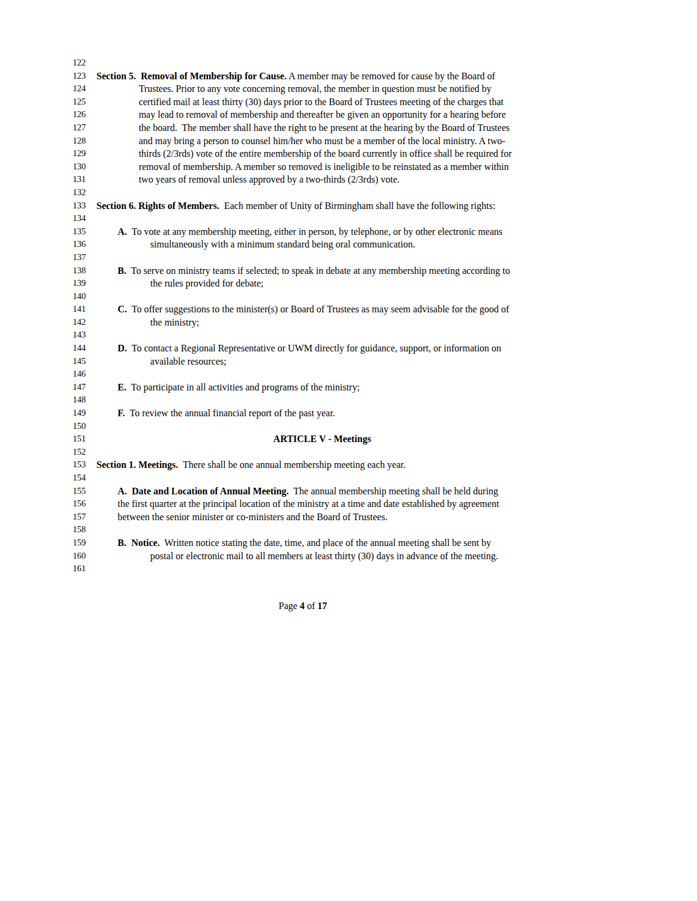122
123 Section 5. Removal of Membership for Cause. A member may be removed for cause by the Board of
124 Trustees. Prior to any vote concerning removal, the member in question must be notified by
125 certified mail at least thirty (30) days prior to the Board of Trustees meeting of the charges that
126 may lead to removal of membership and thereafter be given an opportunity for a hearing before
127 the board. The member shall have the right to be present at the hearing by the Board of Trustees
128 and may bring a person to counsel him/her who must be a member of the local ministry. A two-
129 thirds (2/3rds) vote of the entire membership of the board currently in office shall be required for
130 removal of membership. A member so removed is ineligible to be reinstated as a member within
131 two years of removal unless approved by a two-thirds (2/3rds) vote.
132
133 Section 6. Rights of Members. Each member of Unity of Birmingham shall have the following rights:
134
135 A. To vote at any membership meeting, either in person, by telephone, or by other electronic means
136 simultaneously with a minimum standard being oral communication.
137
138 B. To serve on ministry teams if selected; to speak in debate at any membership meeting according to
139 the rules provided for debate;
140
141 C. To offer suggestions to the minister(s) or Board of Trustees as may seem advisable for the good of
142 the ministry;
143
144 D. To contact a Regional Representative or UWM directly for guidance, support, or information on
145 available resources;
146
147 E. To participate in all activities and programs of the ministry;
148
149 F. To review the annual financial report of the past year.
150
151 ARTICLE V - Meetings
152
153 Section 1. Meetings. There shall be one annual membership meeting each year.
154
155 A. Date and Location of Annual Meeting. The annual membership meeting shall be held during
156 the first quarter at the principal location of the ministry at a time and date established by agreement
157 between the senior minister or co-ministers and the Board of Trustees.
158
159 B. Notice. Written notice stating the date, time, and place of the annual meeting shall be sent by
160 postal or electronic mail to all members at least thirty (30) days in advance of the meeting.
161
Page 4 of 17